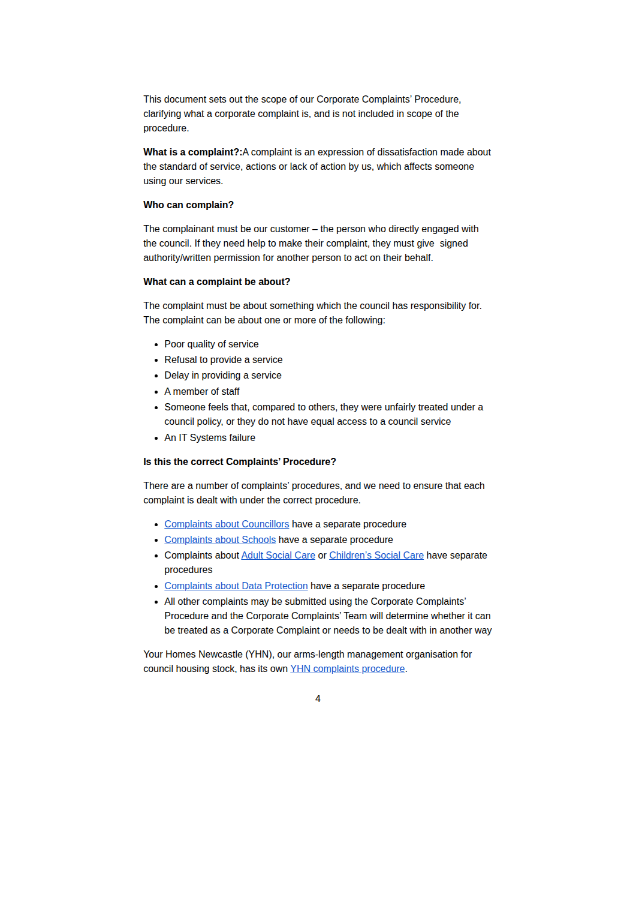This document sets out the scope of our Corporate Complaints’ Procedure, clarifying what a corporate complaint is, and is not included in scope of the procedure.
What is a complaint?: A complaint is an expression of dissatisfaction made about the standard of service, actions or lack of action by us, which affects someone using our services.
Who can complain?
The complainant must be our customer – the person who directly engaged with the council. If they need help to make their complaint, they must give signed authority/written permission for another person to act on their behalf.
What can a complaint be about?
The complaint must be about something which the council has responsibility for. The complaint can be about one or more of the following:
Poor quality of service
Refusal to provide a service
Delay in providing a service
A member of staff
Someone feels that, compared to others, they were unfairly treated under a council policy, or they do not have equal access to a council service
An IT Systems failure
Is this the correct Complaints’ Procedure?
There are a number of complaints’ procedures, and we need to ensure that each complaint is dealt with under the correct procedure.
Complaints about Councillors have a separate procedure
Complaints about Schools have a separate procedure
Complaints about Adult Social Care or Children’s Social Care have separate procedures
Complaints about Data Protection have a separate procedure
All other complaints may be submitted using the Corporate Complaints’ Procedure and the Corporate Complaints’ Team will determine whether it can be treated as a Corporate Complaint or needs to be dealt with in another way
Your Homes Newcastle (YHN), our arms-length management organisation for council housing stock, has its own YHN complaints procedure.
4